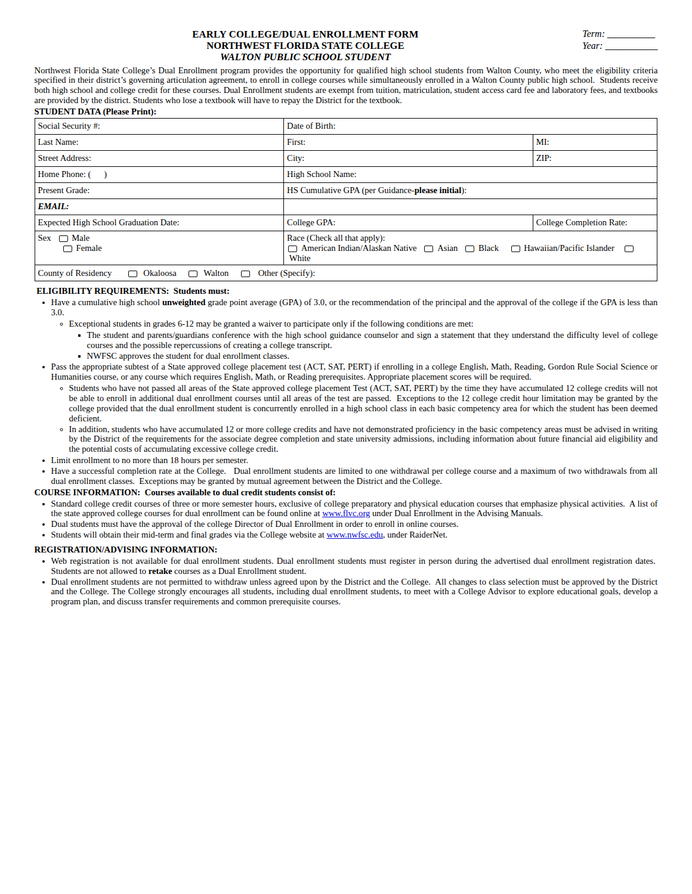EARLY COLLEGE/DUAL ENROLLMENT FORM
NORTHWEST FLORIDA STATE COLLEGE
WALTON PUBLIC SCHOOL STUDENT
Term: __________
Year: ___________
Northwest Florida State College’s Dual Enrollment program provides the opportunity for qualified high school students from Walton County, who meet the eligibility criteria specified in their district’s governing articulation agreement, to enroll in college courses while simultaneously enrolled in a Walton County public high school. Students receive both high school and college credit for these courses. Dual Enrollment students are exempt from tuition, matriculation, student access card fee and laboratory fees, and textbooks are provided by the district. Students who lose a textbook will have to repay the District for the textbook.
STUDENT DATA (Please Print):
| Social Security #: | Date of Birth: |
| Last Name: | First: | MI: |
| Street Address: | City: | ZIP: |
| Home Phone: ( ) | High School Name: |
| Present Grade: | HS Cumulative GPA (per Guidance- please initial ): |
| EMAIL: | |
| Expected High School Graduation Date: | College GPA: | College Completion Rate: |
| Sex Male Female | Race (Check all that apply): American Indian/Alaskan Native Asian Black Hawaiian/Pacific Islander White |
| County of Residency Okaloosa Walton Other (Specify): |
ELIGIBILITY REQUIREMENTS: Students must:
Have a cumulative high school unweighted grade point average (GPA) of 3.0, or the recommendation of the principal and the approval of the college if the GPA is less than 3.0.
Exceptional students in grades 6-12 may be granted a waiver to participate only if the following conditions are met:
The student and parents/guardians conference with the high school guidance counselor and sign a statement that they understand the difficulty level of college courses and the possible repercussions of creating a college transcript.
NWFSC approves the student for dual enrollment classes.
Pass the appropriate subtest of a State approved college placement test (ACT, SAT, PERT) if enrolling in a college English, Math, Reading, Gordon Rule Social Science or Humanities course, or any course which requires English, Math, or Reading prerequisites. Appropriate placement scores will be required.
Students who have not passed all areas of the State approved college placement Test (ACT, SAT, PERT) by the time they have accumulated 12 college credits will not be able to enroll in additional dual enrollment courses until all areas of the test are passed. Exceptions to the 12 college credit hour limitation may be granted by the college provided that the dual enrollment student is concurrently enrolled in a high school class in each basic competency area for which the student has been deemed deficient.
In addition, students who have accumulated 12 or more college credits and have not demonstrated proficiency in the basic competency areas must be advised in writing by the District of the requirements for the associate degree completion and state university admissions, including information about future financial aid eligibility and the potential costs of accumulating excessive college credit.
Limit enrollment to no more than 18 hours per semester.
Have a successful completion rate at the College. Dual enrollment students are limited to one withdrawal per college course and a maximum of two withdrawals from all dual enrollment classes. Exceptions may be granted by mutual agreement between the District and the College.
COURSE INFORMATION: Courses available to dual credit students consist of:
Standard college credit courses of three or more semester hours, exclusive of college preparatory and physical education courses that emphasize physical activities. A list of the state approved college courses for dual enrollment can be found online at www.flvc.org under Dual Enrollment in the Advising Manuals.
Dual students must have the approval of the college Director of Dual Enrollment in order to enroll in online courses.
Students will obtain their mid-term and final grades via the College website at www.nwfsc.edu, under RaiderNet.
REGISTRATION/ADVISING INFORMATION:
Web registration is not available for dual enrollment students. Dual enrollment students must register in person during the advertised dual enrollment registration dates. Students are not allowed to retake courses as a Dual Enrollment student.
Dual enrollment students are not permitted to withdraw unless agreed upon by the District and the College. All changes to class selection must be approved by the District and the College. The College strongly encourages all students, including dual enrollment students, to meet with a College Advisor to explore educational goals, develop a program plan, and discuss transfer requirements and common prerequisite courses.